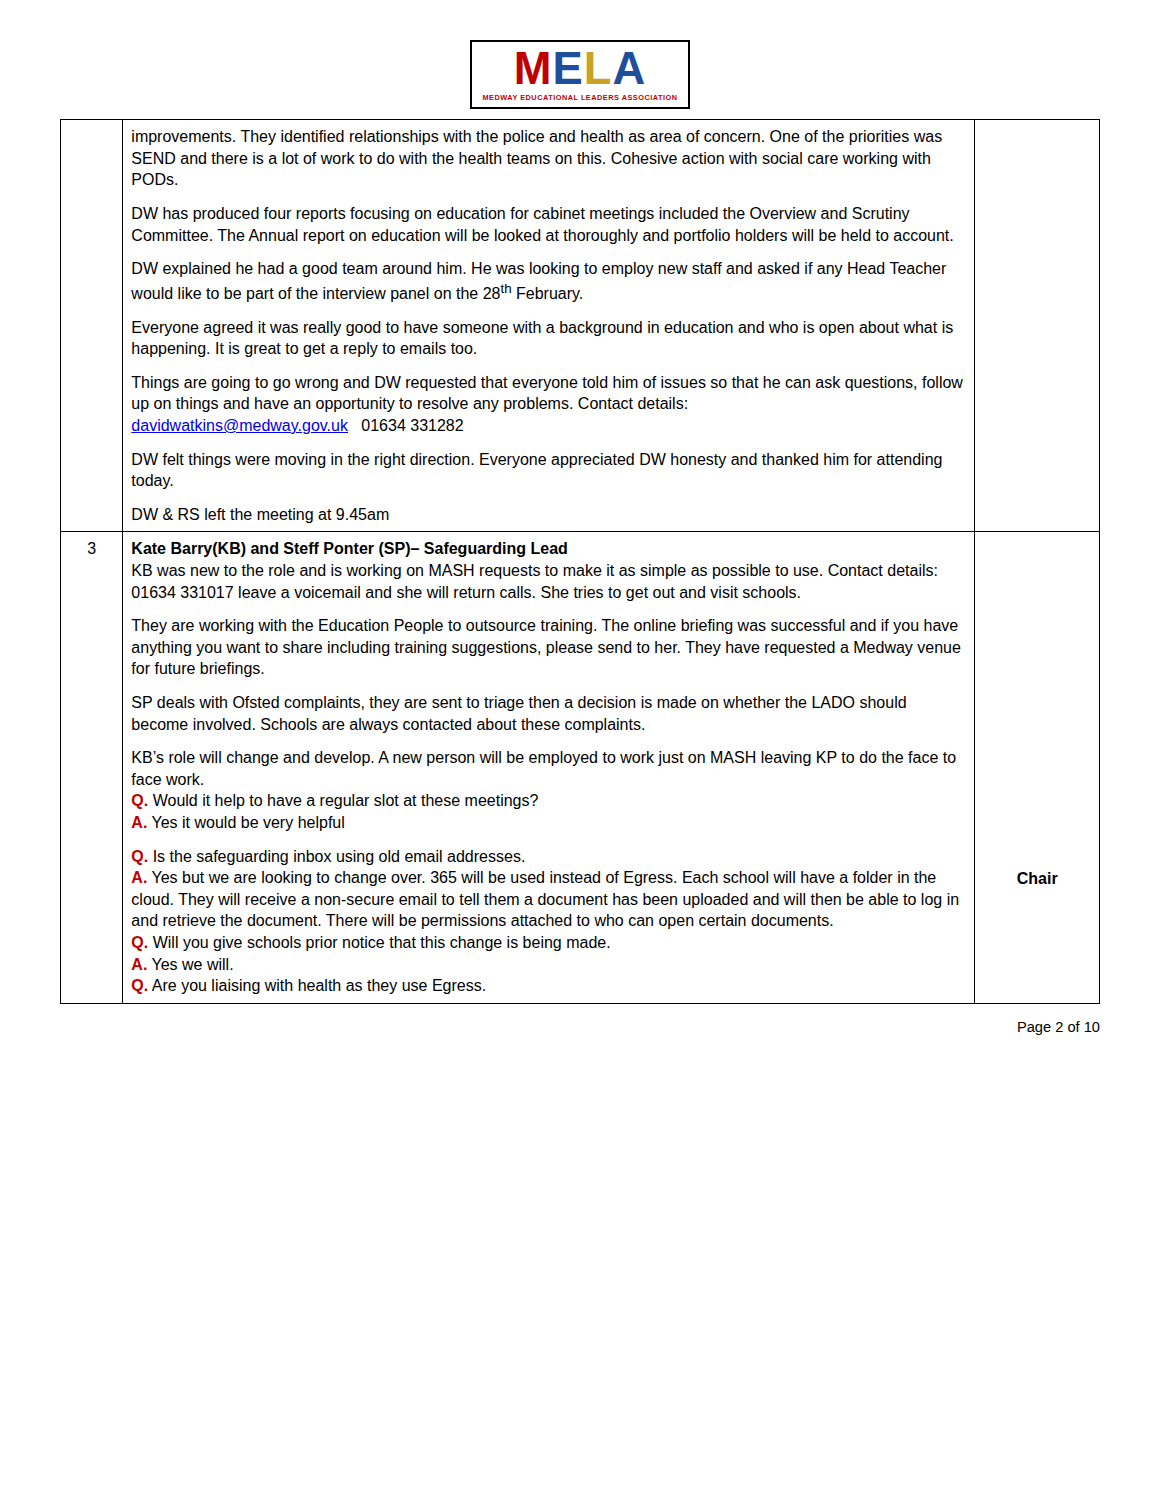MELA
MEDWAY EDUCATIONAL LEADERS ASSOCIATION
| | improvements. They identified relationships with the police and health as area of concern. One of the priorities was SEND and there is a lot of work to do with the health teams on this. Cohesive action with social care working with PODs. DW has produced four reports focusing on education for cabinet meetings included the Overview and Scrutiny Committee. The Annual report on education will be looked at thoroughly and portfolio holders will be held to account. DW explained he had a good team around him. He was looking to employ new staff and asked if any Head Teacher would like to be part of the interview panel on the 28 th February. Everyone agreed it was really good to have someone with a background in education and who is open about what is happening. It is great to get a reply to emails too. Things are going to go wrong and DW requested that everyone told him of issues so that he can ask questions, follow up on things and have an opportunity to resolve any problems. Contact details: davidwatkins@medway.gov.uk 01634 331282 DW felt things were moving in the right direction. Everyone appreciated DW honesty and thanked him for attending today. DW & RS left the meeting at 9.45am | |
| 3 | Kate Barry(KB) and Steff Ponter (SP)– Safeguarding Lead KB was new to the role and is working on MASH requests to make it as simple as possible to use. Contact details: 01634 331017 leave a voicemail and she will return calls. She tries to get out and visit schools. They are working with the Education People to outsource training. The online briefing was successful and if you have anything you want to share including training suggestions, please send to her. They have requested a Medway venue for future briefings. SP deals with Ofsted complaints, they are sent to triage then a decision is made on whether the LADO should become involved. Schools are always contacted about these complaints. KB’s role will change and develop. A new person will be employed to work just on MASH leaving KP to do the face to face work. Q. Would it help to have a regular slot at these meetings? A. Yes it would be very helpful Q. Is the safeguarding inbox using old email addresses. A. Yes but we are looking to change over. 365 will be used instead of Egress. Each school will have a folder in the cloud. They will receive a non-secure email to tell them a document has been uploaded and will then be able to log in and retrieve the document. There will be permissions attached to who can open certain documents. Q. Will you give schools prior notice that this change is being made. A. Yes we will. Q. Are you liaising with health as they use Egress. | Chair |
Page 2 of 10